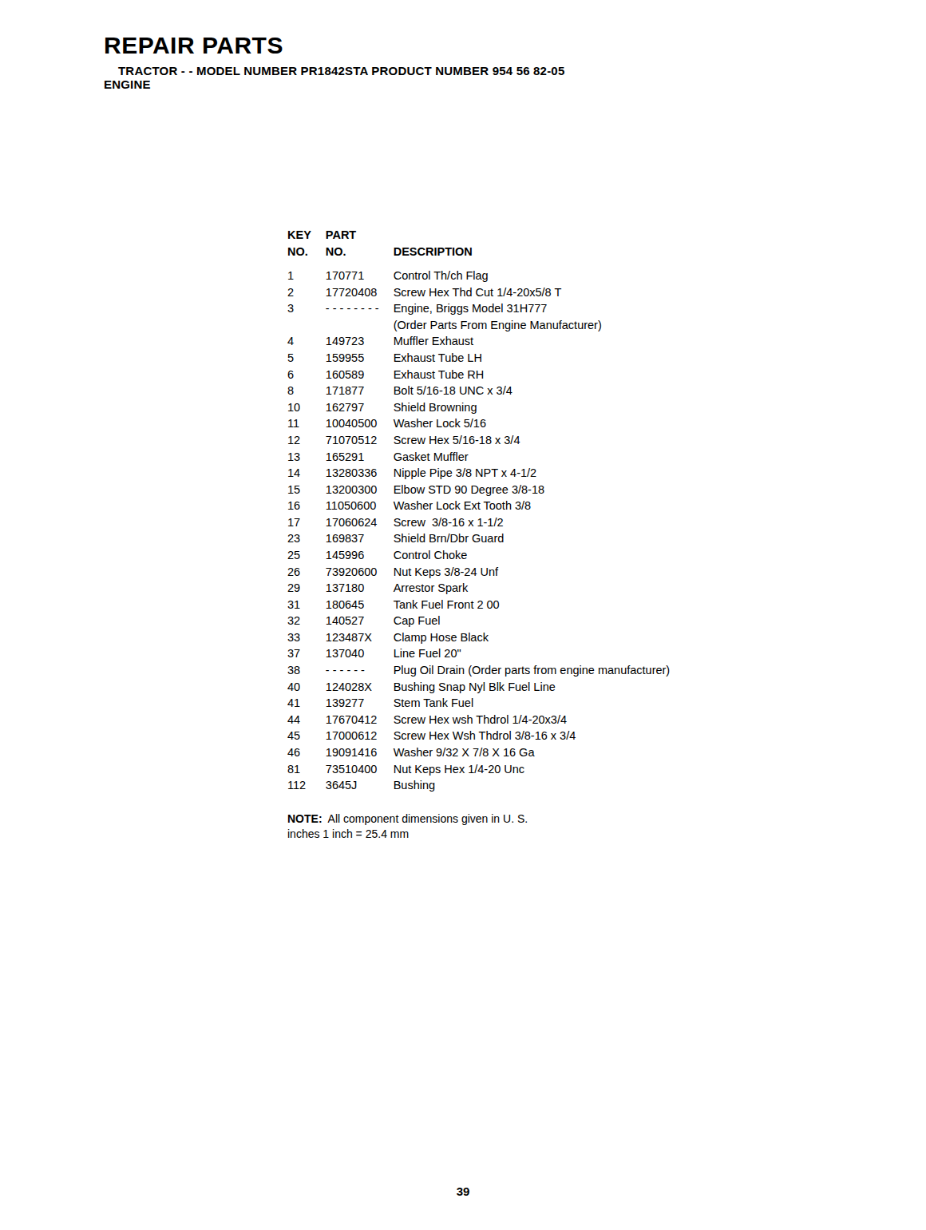REPAIR PARTS
TRACTOR - - MODEL NUMBER PR1842STA PRODUCT NUMBER 954 56 82-05
ENGINE
| KEY NO. | PART NO. | DESCRIPTION |
| --- | --- | --- |
| 1 | 170771 | Control Th/ch Flag |
| 2 | 17720408 | Screw Hex Thd Cut 1/4-20x5/8 T |
| 3 | - - - - - - - - | Engine, Briggs Model 31H777 |
| | | (Order Parts From Engine Manufacturer) |
| 4 | 149723 | Muffler Exhaust |
| 5 | 159955 | Exhaust Tube LH |
| 6 | 160589 | Exhaust Tube RH |
| 8 | 171877 | Bolt 5/16-18 UNC x 3/4 |
| 10 | 162797 | Shield Browning |
| 11 | 10040500 | Washer Lock 5/16 |
| 12 | 71070512 | Screw Hex 5/16-18 x 3/4 |
| 13 | 165291 | Gasket Muffler |
| 14 | 13280336 | Nipple Pipe 3/8 NPT x 4-1/2 |
| 15 | 13200300 | Elbow STD 90 Degree 3/8-18 |
| 16 | 11050600 | Washer Lock Ext Tooth 3/8 |
| 17 | 17060624 | Screw 3/8-16 x 1-1/2 |
| 23 | 169837 | Shield Brn/Dbr Guard |
| 25 | 145996 | Control Choke |
| 26 | 73920600 | Nut Keps 3/8-24 Unf |
| 29 | 137180 | Arrestor Spark |
| 31 | 180645 | Tank Fuel Front 2 00 |
| 32 | 140527 | Cap Fuel |
| 33 | 123487X | Clamp Hose Black |
| 37 | 137040 | Line Fuel 20" |
| 38 | - - - - - - | Plug Oil Drain (Order parts from engine manufacturer) |
| 40 | 124028X | Bushing Snap Nyl Blk Fuel Line |
| 41 | 139277 | Stem Tank Fuel |
| 44 | 17670412 | Screw Hex wsh Thdrol 1/4-20x3/4 |
| 45 | 17000612 | Screw Hex Wsh Thdrol 3/8-16 x 3/4 |
| 46 | 19091416 | Washer 9/32 X 7/8 X 16 Ga |
| 81 | 73510400 | Nut Keps Hex 1/4-20 Unc |
| 112 | 3645J | Bushing |
NOTE: All component dimensions given in U. S.
inches 1 inch = 25.4 mm
39